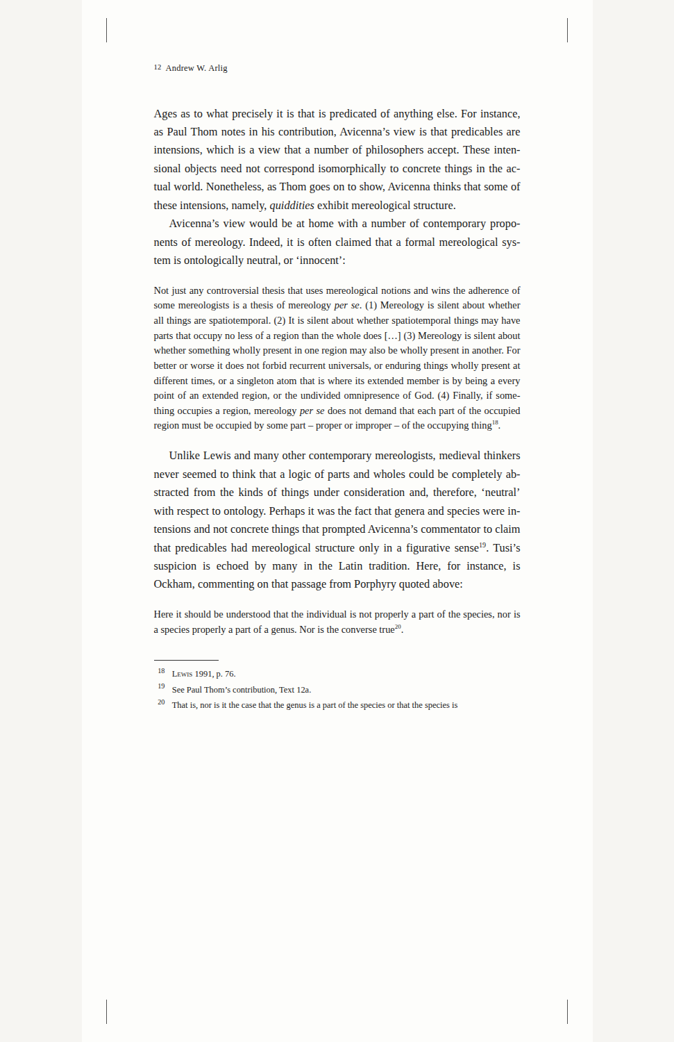12 Andrew W. Arlig
Ages as to what precisely it is that is predicated of anything else. For instance, as Paul Thom notes in his contribution, Avicenna’s view is that predicables are intensions, which is a view that a number of philosophers accept. These intensional objects need not correspond isomorphically to concrete things in the actual world. Nonetheless, as Thom goes on to show, Avicenna thinks that some of these intensions, namely, quiddities exhibit mereological structure.
Avicenna’s view would be at home with a number of contemporary proponents of mereology. Indeed, it is often claimed that a formal mereological system is ontologically neutral, or ‘innocent’:
Not just any controversial thesis that uses mereological notions and wins the adherence of some mereologists is a thesis of mereology per se. (1) Mereology is silent about whether all things are spatiotemporal. (2) It is silent about whether spatiotemporal things may have parts that occupy no less of a region than the whole does […] (3) Mereology is silent about whether something wholly present in one region may also be wholly present in another. For better or worse it does not forbid recurrent universals, or enduring things wholly present at different times, or a singleton atom that is where its extended member is by being a every point of an extended region, or the undivided omnipresence of God. (4) Finally, if something occupies a region, mereology per se does not demand that each part of the occupied region must be occupied by some part – proper or improper – of the occupying thing18.
Unlike Lewis and many other contemporary mereologists, medieval thinkers never seemed to think that a logic of parts and wholes could be completely abstracted from the kinds of things under consideration and, therefore, ‘neutral’ with respect to ontology. Perhaps it was the fact that genera and species were intensions and not concrete things that prompted Avicenna’s commentator to claim that predicables had mereological structure only in a figurative sense19. Tusi’s suspicion is echoed by many in the Latin tradition. Here, for instance, is Ockham, commenting on that passage from Porphyry quoted above:
Here it should be understood that the individual is not properly a part of the species, nor is a species properly a part of a genus. Nor is the converse true20.
Lewis 1991, p. 76.
See Paul Thom’s contribution, Text 12a.
That is, nor is it the case that the genus is a part of the species or that the species is